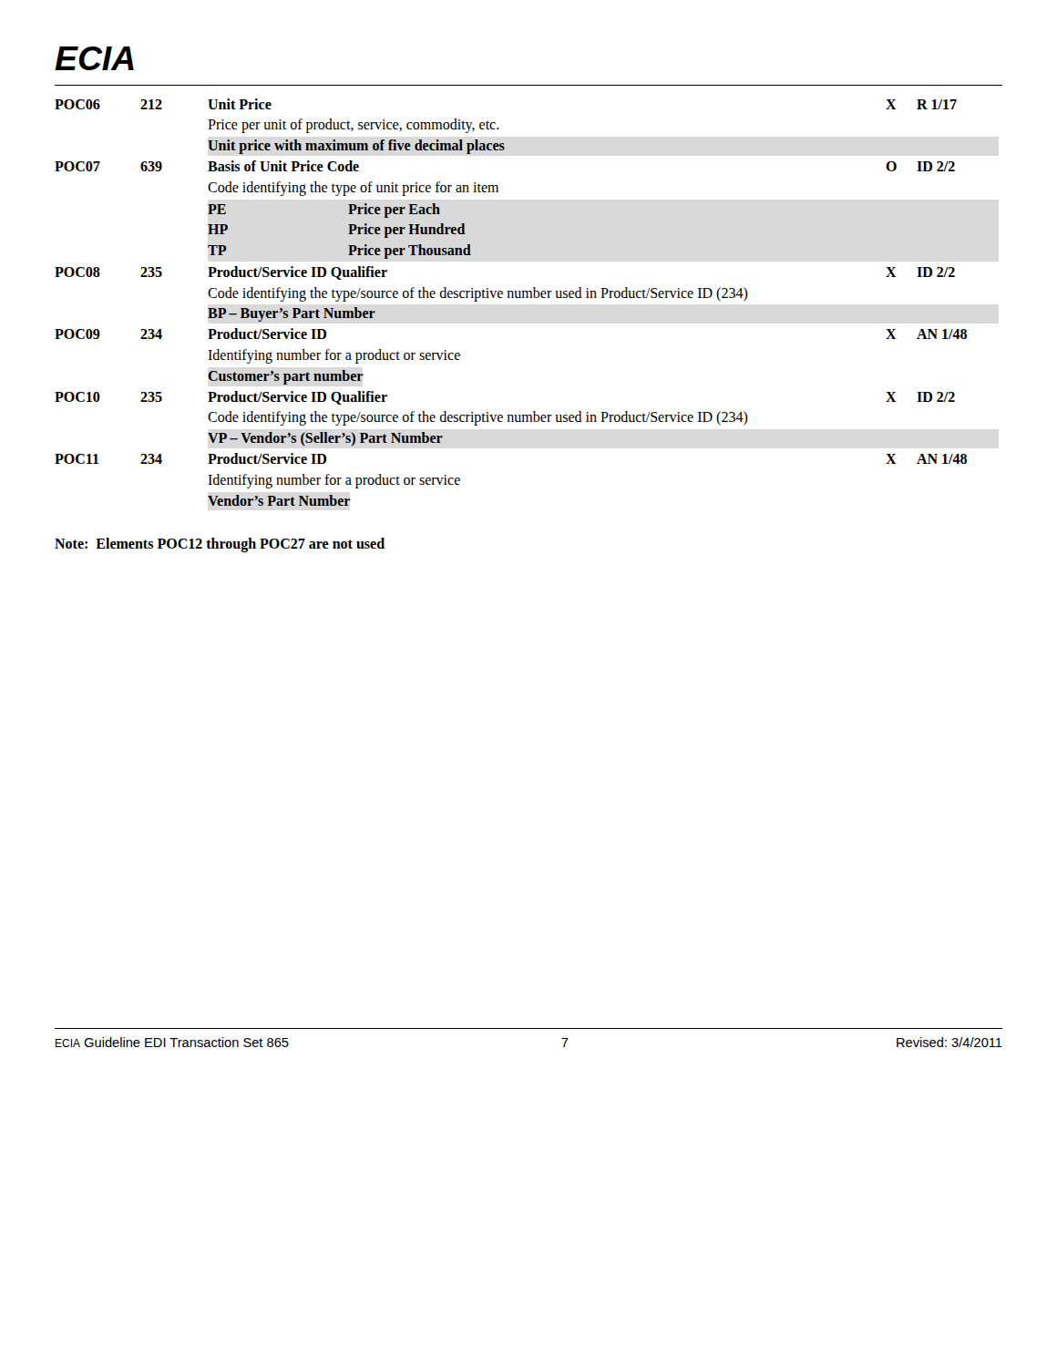ECIA
| POC06 | 212 | Unit Price | X | R 1/17 |
| | | Price per unit of product, service, commodity, etc. |
| | | Unit price with maximum of five decimal places |
| POC07 | 639 | Basis of Unit Price Code | O | ID 2/2 |
| | | Code identifying the type of unit price for an item |
| | | / PE / Price per Each / / HP / Price per Hundred / / TP / Price per Thousand / |
| POC08 | 235 | Product/Service ID Qualifier | X | ID 2/2 |
| | | Code identifying the type/source of the descriptive number used in Product/Service ID (234) |
| | | BP – Buyer’s Part Number |
| POC09 | 234 | Product/Service ID | X | AN 1/48 |
| | | Identifying number for a product or service |
| | | Customer’s part number |
| POC10 | 235 | Product/Service ID Qualifier | X | ID 2/2 |
| | | Code identifying the type/source of the descriptive number used in Product/Service ID (234) |
| | | VP – Vendor’s (Seller’s) Part Number |
| POC11 | 234 | Product/Service ID | X | AN 1/48 |
| | | Identifying number for a product or service |
| | | Vendor’s Part Number |
Note: Elements POC12 through POC27 are not used
ECIA Guideline EDI Transaction Set 865
7
Revised: 3/4/2011